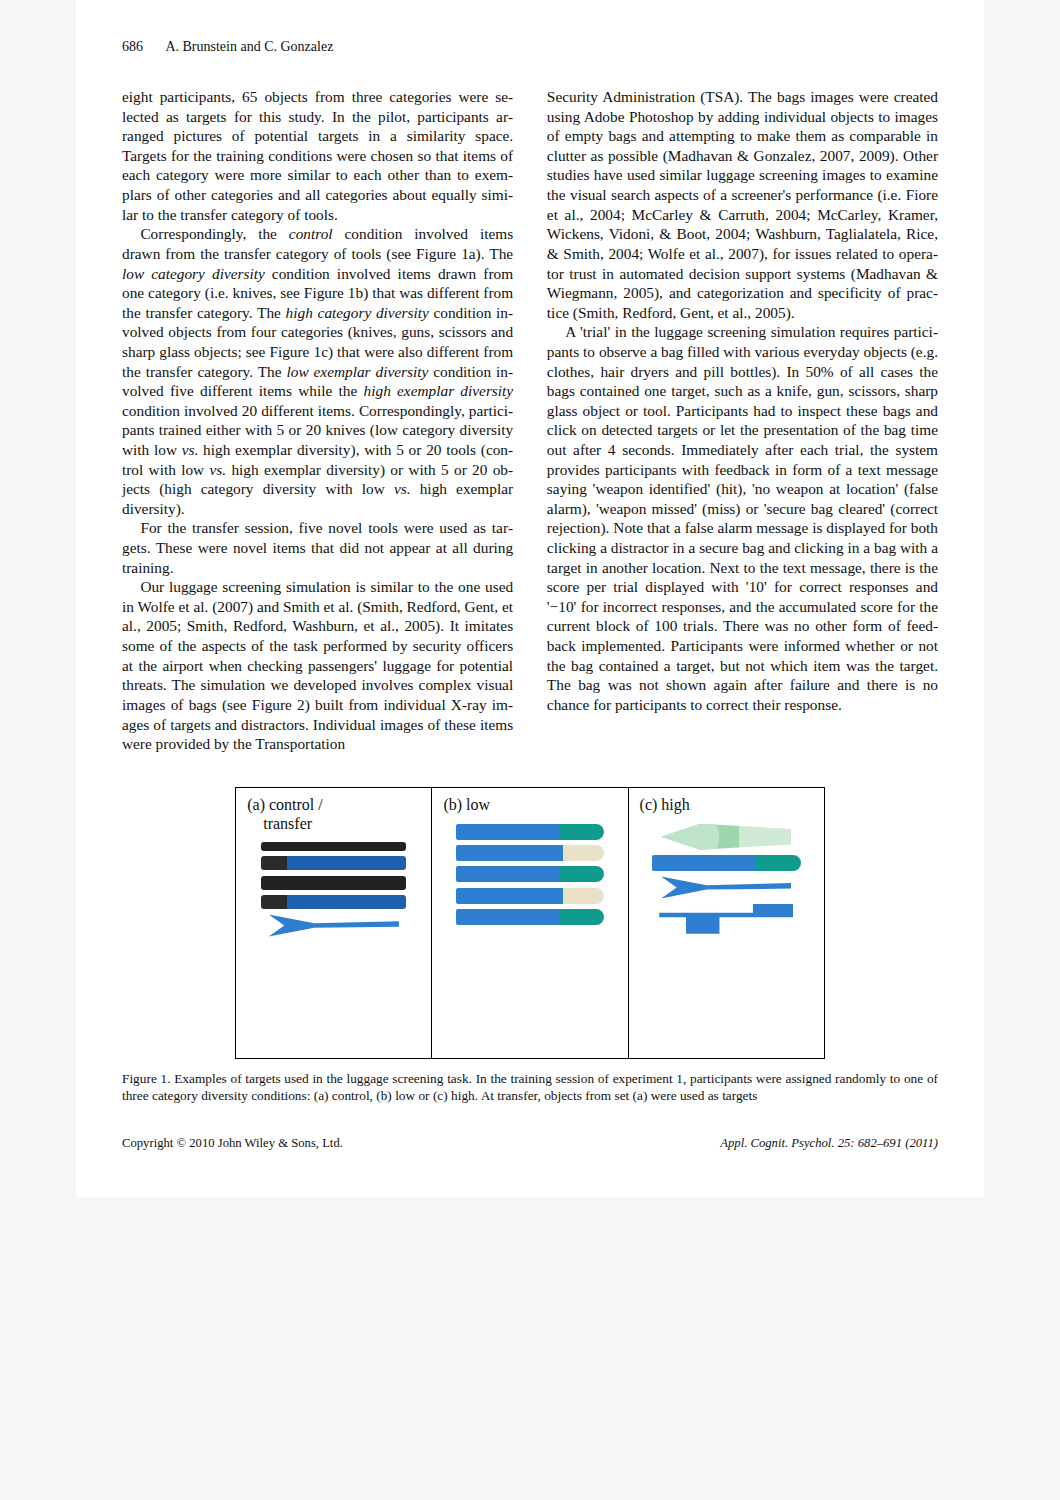686 A. Brunstein and C. Gonzalez
eight participants, 65 objects from three categories were selected as targets for this study. In the pilot, participants arranged pictures of potential targets in a similarity space. Targets for the training conditions were chosen so that items of each category were more similar to each other than to exemplars of other categories and all categories about equally similar to the transfer category of tools.
Correspondingly, the control condition involved items drawn from the transfer category of tools (see Figure 1a). The low category diversity condition involved items drawn from one category (i.e. knives, see Figure 1b) that was different from the transfer category. The high category diversity condition involved objects from four categories (knives, guns, scissors and sharp glass objects; see Figure 1c) that were also different from the transfer category. The low exemplar diversity condition involved five different items while the high exemplar diversity condition involved 20 different items. Correspondingly, participants trained either with 5 or 20 knives (low category diversity with low vs. high exemplar diversity), with 5 or 20 tools (control with low vs. high exemplar diversity) or with 5 or 20 objects (high category diversity with low vs. high exemplar diversity).
For the transfer session, five novel tools were used as targets. These were novel items that did not appear at all during training.
Our luggage screening simulation is similar to the one used in Wolfe et al. (2007) and Smith et al. (Smith, Redford, Gent, et al., 2005; Smith, Redford, Washburn, et al., 2005). It imitates some of the aspects of the task performed by security officers at the airport when checking passengers' luggage for potential threats. The simulation we developed involves complex visual images of bags (see Figure 2) built from individual X-ray images of targets and distractors. Individual images of these items were provided by the Transportation
Security Administration (TSA). The bags images were created using Adobe Photoshop by adding individual objects to images of empty bags and attempting to make them as comparable in clutter as possible (Madhavan & Gonzalez, 2007, 2009). Other studies have used similar luggage screening images to examine the visual search aspects of a screener's performance (i.e. Fiore et al., 2004; McCarley & Carruth, 2004; McCarley, Kramer, Wickens, Vidoni, & Boot, 2004; Washburn, Taglialatela, Rice, & Smith, 2004; Wolfe et al., 2007), for issues related to operator trust in automated decision support systems (Madhavan & Wiegmann, 2005), and categorization and specificity of practice (Smith, Redford, Gent, et al., 2005).
A 'trial' in the luggage screening simulation requires participants to observe a bag filled with various everyday objects (e.g. clothes, hair dryers and pill bottles). In 50% of all cases the bags contained one target, such as a knife, gun, scissors, sharp glass object or tool. Participants had to inspect these bags and click on detected targets or let the presentation of the bag time out after 4 seconds. Immediately after each trial, the system provides participants with feedback in form of a text message saying 'weapon identified' (hit), 'no weapon at location' (false alarm), 'weapon missed' (miss) or 'secure bag cleared' (correct rejection). Note that a false alarm message is displayed for both clicking a distractor in a secure bag and clicking in a bag with a target in another location. Next to the text message, there is the score per trial displayed with '10' for correct responses and '−10' for incorrect responses, and the accumulated score for the current block of 100 trials. There was no other form of feedback implemented. Participants were informed whether or not the bag contained a target, but not which item was the target. The bag was not shown again after failure and there is no chance for participants to correct their response.
(a) control /
transfer
(b) low
(c) high
Figure 1. Examples of targets used in the luggage screening task. In the training session of experiment 1, participants were assigned randomly to one of three category diversity conditions: (a) control, (b) low or (c) high. At transfer, objects from set (a) were used as targets
Copyright © 2010 John Wiley & Sons, Ltd.
Appl. Cognit. Psychol. 25: 682–691 (2011)